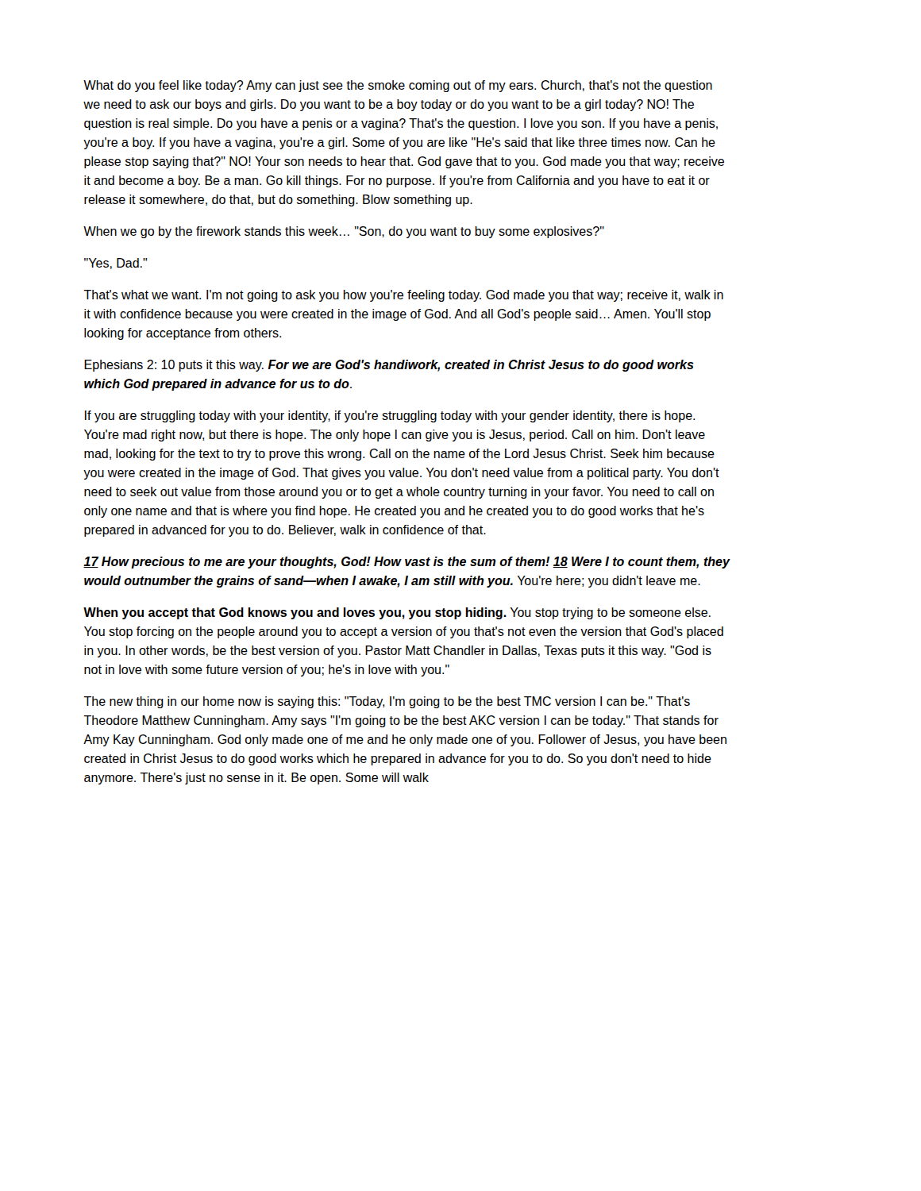What do you feel like today? Amy can just see the smoke coming out of my ears. Church, that's not the question we need to ask our boys and girls. Do you want to be a boy today or do you want to be a girl today? NO! The question is real simple. Do you have a penis or a vagina? That's the question. I love you son. If you have a penis, you're a boy. If you have a vagina, you're a girl. Some of you are like "He's said that like three times now. Can he please stop saying that?" NO! Your son needs to hear that. God gave that to you. God made you that way; receive it and become a boy. Be a man. Go kill things. For no purpose. If you're from California and you have to eat it or release it somewhere, do that, but do something. Blow something up.
When we go by the firework stands this week… "Son, do you want to buy some explosives?"
"Yes, Dad."
That's what we want. I'm not going to ask you how you're feeling today. God made you that way; receive it, walk in it with confidence because you were created in the image of God. And all God's people said… Amen. You'll stop looking for acceptance from others.
Ephesians 2: 10 puts it this way. For we are God's handiwork, created in Christ Jesus to do good works which God prepared in advance for us to do.
If you are struggling today with your identity, if you're struggling today with your gender identity, there is hope. You're mad right now, but there is hope. The only hope I can give you is Jesus, period. Call on him. Don't leave mad, looking for the text to try to prove this wrong. Call on the name of the Lord Jesus Christ. Seek him because you were created in the image of God. That gives you value. You don't need value from a political party. You don't need to seek out value from those around you or to get a whole country turning in your favor. You need to call on only one name and that is where you find hope. He created you and he created you to do good works that he's prepared in advanced for you to do. Believer, walk in confidence of that.
17 How precious to me are your thoughts, God! How vast is the sum of them! 18 Were I to count them, they would outnumber the grains of sand—when I awake, I am still with you. You're here; you didn't leave me.
When you accept that God knows you and loves you, you stop hiding. You stop trying to be someone else. You stop forcing on the people around you to accept a version of you that's not even the version that God's placed in you. In other words, be the best version of you. Pastor Matt Chandler in Dallas, Texas puts it this way. "God is not in love with some future version of you; he's in love with you."
The new thing in our home now is saying this: "Today, I'm going to be the best TMC version I can be." That's Theodore Matthew Cunningham. Amy says "I'm going to be the best AKC version I can be today." That stands for Amy Kay Cunningham. God only made one of me and he only made one of you. Follower of Jesus, you have been created in Christ Jesus to do good works which he prepared in advance for you to do. So you don't need to hide anymore. There's just no sense in it. Be open. Some will walk